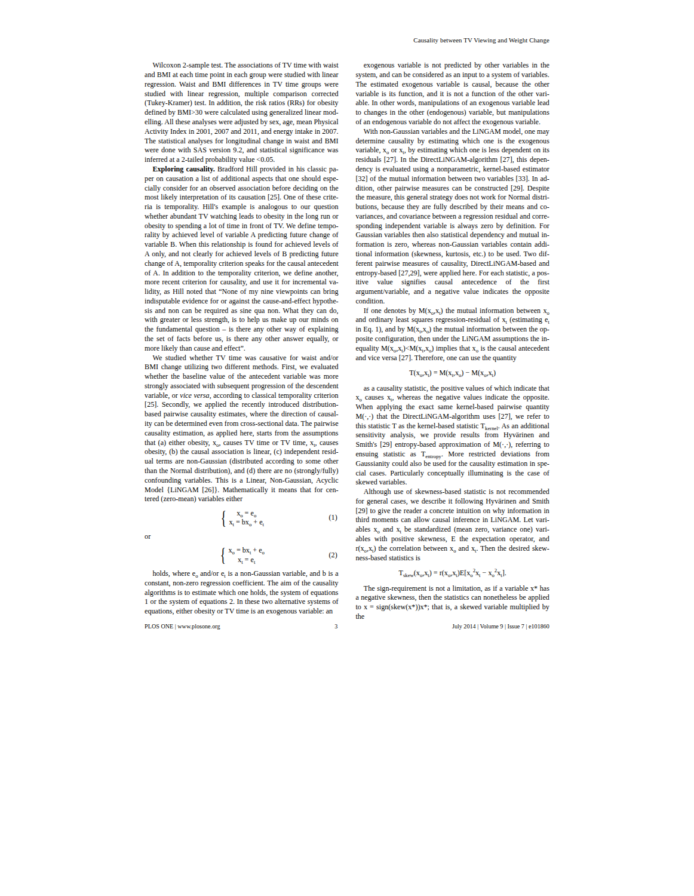Causality between TV Viewing and Weight Change
Wilcoxon 2-sample test. The associations of TV time with waist and BMI at each time point in each group were studied with linear regression. Waist and BMI differences in TV time groups were studied with linear regression, multiple comparison corrected (Tukey-Kramer) test. In addition, the risk ratios (RRs) for obesity defined by BMI>30 were calculated using generalized linear modelling. All these analyses were adjusted by sex, age, mean Physical Activity Index in 2001, 2007 and 2011, and energy intake in 2007. The statistical analyses for longitudinal change in waist and BMI were done with SAS version 9.2, and statistical significance was inferred at a 2-tailed probability value <0.05.
Exploring causality. Bradford Hill provided in his classic paper on causation a list of additional aspects that one should especially consider for an observed association before deciding on the most likely interpretation of its causation [25]. One of these criteria is temporality. Hill's example is analogous to our question whether abundant TV watching leads to obesity in the long run or obesity to spending a lot of time in front of TV. We define temporality by achieved level of variable A predicting future change of variable B. When this relationship is found for achieved levels of A only, and not clearly for achieved levels of B predicting future change of A, temporality criterion speaks for the causal antecedent of A. In addition to the temporality criterion, we define another, more recent criterion for causality, and use it for incremental validity, as Hill noted that “None of my nine viewpoints can bring indisputable evidence for or against the cause-and-effect hypothesis and non can be required as sine qua non. What they can do, with greater or less strength, is to help us make up our minds on the fundamental question – is there any other way of explaining the set of facts before us, is there any other answer equally, or more likely than cause and effect”.
We studied whether TV time was causative for waist and/or BMI change utilizing two different methods. First, we evaluated whether the baseline value of the antecedent variable was more strongly associated with subsequent progression of the descendent variable, or vice versa, according to classical temporality criterion [25]. Secondly, we applied the recently introduced distribution-based pairwise causality estimates, where the direction of causality can be determined even from cross-sectional data. The pairwise causality estimation, as applied here, starts from the assumptions that (a) either obesity, xo, causes TV time or TV time, xt, causes obesity, (b) the causal association is linear, (c) independent residual terms are non-Gaussian (distributed according to some other than the Normal distribution), and (d) there are no (strongly/fully) confounding variables. This is a Linear, Non-Gaussian, Acyclic Model {LiNGAM [26]}. Mathematically it means that for centered (zero-mean) variables either
{xo = eo xt = bxo + et(1)
or
{xo = bxt + eo xt = et(2)
holds, where eo and/or et is a non-Gaussian variable, and b is a constant, non-zero regression coefficient. The aim of the causality algorithms is to estimate which one holds, the system of equations 1 or the system of equations 2. In these two alternative systems of equations, either obesity or TV time is an exogenous variable: an
exogenous variable is not predicted by other variables in the system, and can be considered as an input to a system of variables. The estimated exogenous variable is causal, because the other variable is its function, and it is not a function of the other variable. In other words, manipulations of an exogenous variable lead to changes in the other (endogenous) variable, but manipulations of an endogenous variable do not affect the exogenous variable.
With non-Gaussian variables and the LiNGAM model, one may determine causality by estimating which one is the exogenous variable, xo or xt, by estimating which one is less dependent on its residuals [27]. In the DirectLiNGAM-algorithm [27], this dependency is evaluated using a nonparametric, kernel-based estimator [32] of the mutual information between two variables [33]. In addition, other pairwise measures can be constructed [29]. Despite the measure, this general strategy does not work for Normal distributions, because they are fully described by their means and covariances, and covariance between a regression residual and corresponding independent variable is always zero by definition. For Gaussian variables then also statistical dependency and mutual information is zero, whereas non-Gaussian variables contain additional information (skewness, kurtosis, etc.) to be used. Two different pairwise measures of causality, DirectLiNGAM-based and entropy-based [27,29], were applied here. For each statistic, a positive value signifies causal antecedence of the first argument/variable, and a negative value indicates the opposite condition.
If one denotes by M(xo,xt) the mutual information between xo and ordinary least squares regression-residual of xt (estimating et in Eq. 1), and by M(xt,xo) the mutual information between the opposite configuration, then under the LiNGAM assumptions the inequality M(xo,xt)<M(xt,xo) implies that xo is the causal antecedent and vice versa [27]. Therefore, one can use the quantity
T(xo,xt) = M(xt,xo) − M(xo,xt)
as a causality statistic, the positive values of which indicate that xo causes xt, whereas the negative values indicate the opposite. When applying the exact same kernel-based pairwise quantity M(·,·) that the DirectLiNGAM-algorithm uses [27], we refer to this statistic T as the kernel-based statistic Tkernel. As an additional sensitivity analysis, we provide results from Hyvärinen and Smith's [29] entropy-based approximation of M(·,·), referring to ensuing statistic as Tentropy. More restricted deviations from Gaussianity could also be used for the causality estimation in special cases. Particularly conceptually illuminating is the case of skewed variables.
Although use of skewness-based statistic is not recommended for general cases, we describe it following Hyvärinen and Smith [29] to give the reader a concrete intuition on why information in third moments can allow causal inference in LiNGAM. Let variables xo and xt be standardized (mean zero, variance one) variables with positive skewness, E the expectation operator, and r(xo,xt) the correlation between xo and xt. Then the desired skewness-based statistics is
Tskew(xo,xt) = r(xo,xt)E[xo2xt − xo2xt].
The sign-requirement is not a limitation, as if a variable x* has a negative skewness, then the statistics can nonetheless be applied to x = sign(skew(x*))x*; that is, a skewed variable multiplied by the
PLOS ONE | www.plosone.org
3
July 2014 | Volume 9 | Issue 7 | e101860